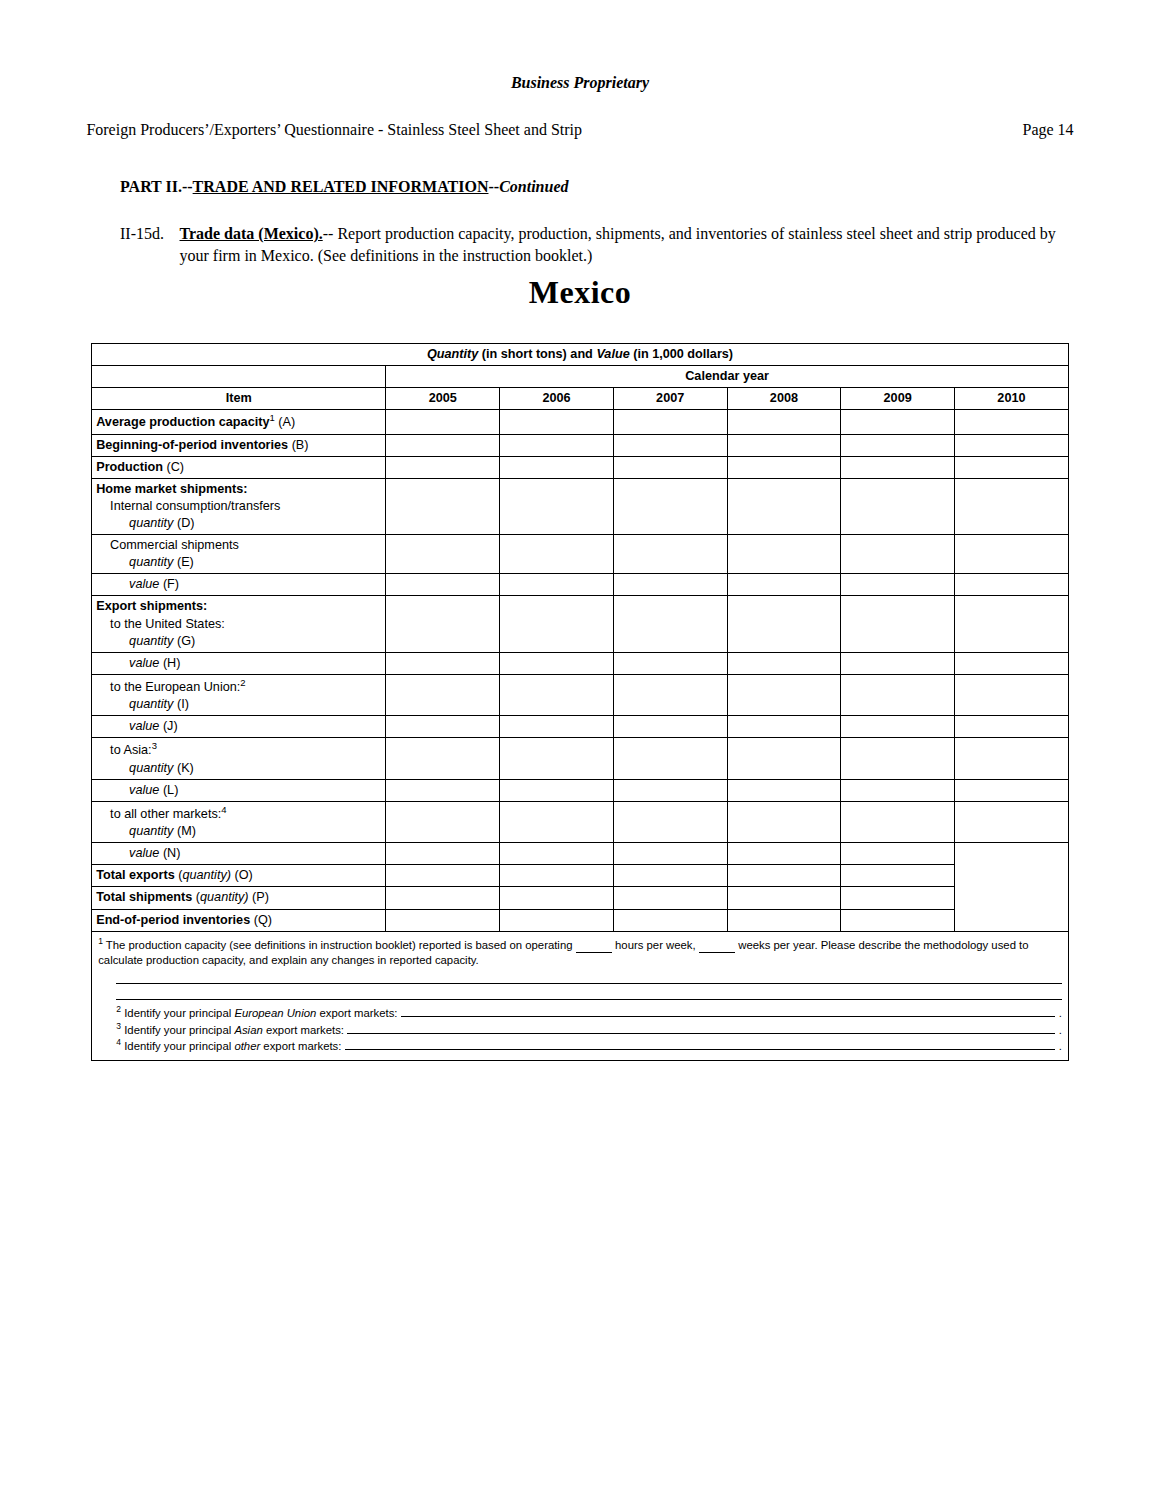Business Proprietary
Foreign Producers’/Exporters’ Questionnaire - Stainless Steel Sheet and Strip
Page 14
PART II.--TRADE AND RELATED INFORMATION--Continued
II-15d.
Trade data (Mexico).-- Report production capacity, production, shipments, and inventories of stainless steel sheet and strip produced by your firm in Mexico. (See definitions in the instruction booklet.)
Mexico
| Quantity (in short tons) and Value (in 1,000 dollars) |
| | Calendar year |
| Item | 2005 | 2006 | 2007 | 2008 | 2009 | 2010 |
| Average production capacity 1 (A) | | | | | | |
| Beginning-of-period inventories (B) | | | | | | |
| Production (C) | | | | | | |
| Home market shipments: Internal consumption/transfers quantity (D) | | | | | | |
| Commercial shipments quantity (E) | | | | | | |
| value (F) | | | | | | |
| Export shipments: to the United States: quantity (G) | | | | | | |
| value (H) | | | | | | |
| to the European Union: 2 quantity (I) | | | | | | |
| value (J) | | | | | | |
| to Asia: 3 quantity (K) | | | | | | |
| value (L) | | | | | | |
| to all other markets: 4 quantity (M) | | | | | | |
| value (N) | | | | | | |
| Total exports ( quantity) (O) | | | | | | |
| Total shipments ( quantity) (P) | | | | | | |
| End-of-period inventories (Q) | | | | | | |
1 The production capacity (see definitions in instruction booklet) reported is based on operating hours per week, weeks per year. Please describe the methodology used to calculate production capacity, and explain any changes in reported capacity.
2 Identify your principal European Union export markets: .
3 Identify your principal Asian export markets: .
4 Identify your principal other export markets: .